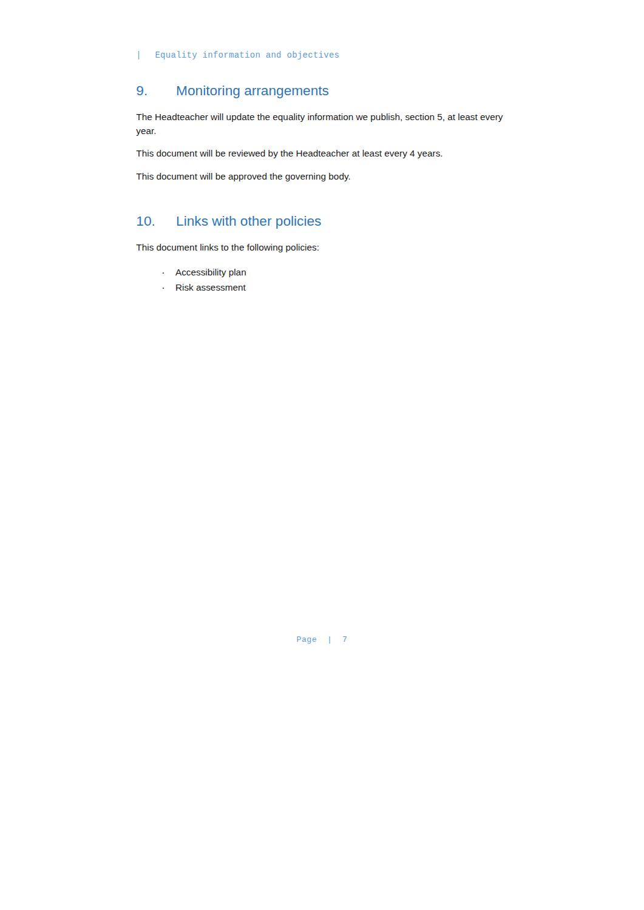|Equality information and objectives
9. Monitoring arrangements
The Headteacher will update the equality information we publish, section 5, at least every year.
This document will be reviewed by the Headteacher at least every 4 years.
This document will be approved the governing body.
10. Links with other policies
This document links to the following policies:
Accessibility plan
Risk assessment
Page | 7